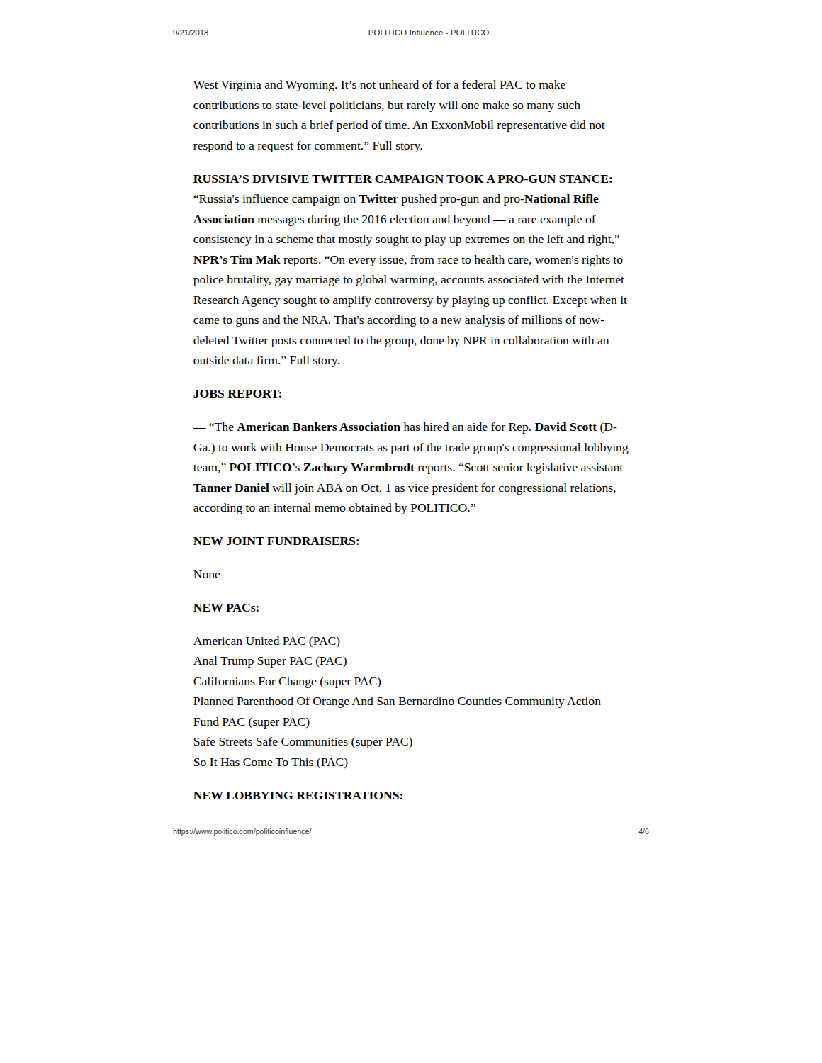9/21/2018 POLITICO Influence - POLITICO
West Virginia and Wyoming. It’s not unheard of for a federal PAC to make contributions to state-level politicians, but rarely will one make so many such contributions in such a brief period of time. An ExxonMobil representative did not respond to a request for comment.” Full story.
RUSSIA’S DIVISIVE TWITTER CAMPAIGN TOOK A PRO-GUN STANCE: “Russia's influence campaign on Twitter pushed pro-gun and pro-National Rifle Association messages during the 2016 election and beyond — a rare example of consistency in a scheme that mostly sought to play up extremes on the left and right,” NPR’s Tim Mak reports. “On every issue, from race to health care, women's rights to police brutality, gay marriage to global warming, accounts associated with the Internet Research Agency sought to amplify controversy by playing up conflict. Except when it came to guns and the NRA. That's according to a new analysis of millions of now-deleted Twitter posts connected to the group, done by NPR in collaboration with an outside data firm.” Full story.
JOBS REPORT:
— “The American Bankers Association has hired an aide for Rep. David Scott (D-Ga.) to work with House Democrats as part of the trade group's congressional lobbying team,” POLITICO’s Zachary Warmbrodt reports. “Scott senior legislative assistant Tanner Daniel will join ABA on Oct. 1 as vice president for congressional relations, according to an internal memo obtained by POLITICO.”
NEW JOINT FUNDRAISERS:
None
NEW PACs:
American United PAC (PAC)
Anal Trump Super PAC (PAC)
Californians For Change (super PAC)
Planned Parenthood Of Orange And San Bernardino Counties Community Action Fund PAC (super PAC)
Safe Streets Safe Communities (super PAC)
So It Has Come To This (PAC)
NEW LOBBYING REGISTRATIONS:
https://www.politico.com/politicoinfluence/ 4/6